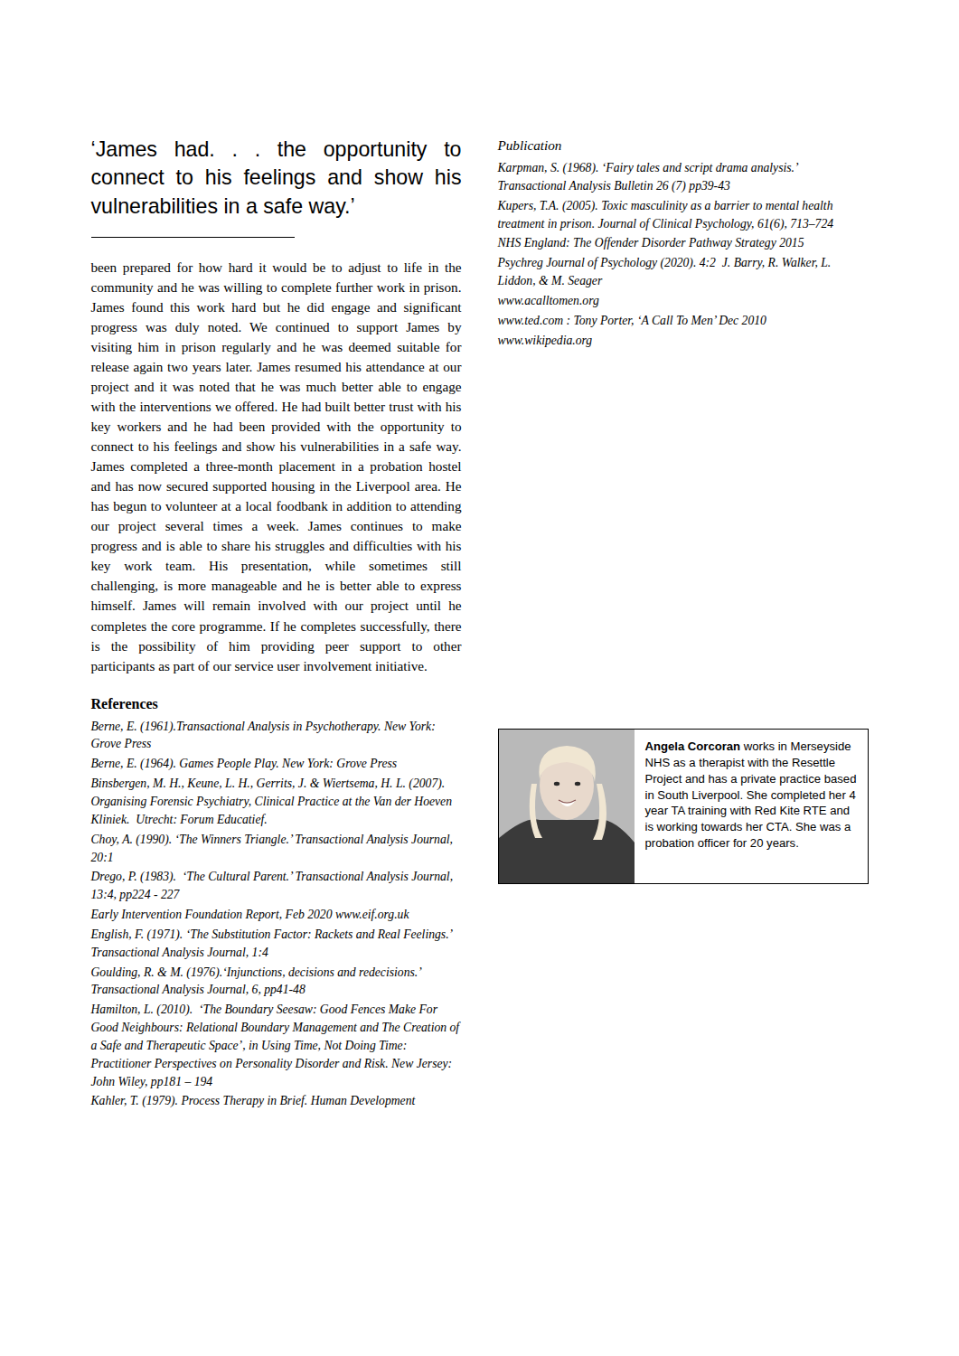‘James had. . . the opportunity to connect to his feelings and show his vulnerabilities in a safe way.’
been prepared for how hard it would be to adjust to life in the community and he was willing to complete further work in prison. James found this work hard but he did engage and significant progress was duly noted. We continued to support James by visiting him in prison regularly and he was deemed suitable for release again two years later. James resumed his attendance at our project and it was noted that he was much better able to engage with the interventions we offered. He had built better trust with his key workers and he had been provided with the opportunity to connect to his feelings and show his vulnerabilities in a safe way. James completed a three-month placement in a probation hostel and has now secured supported housing in the Liverpool area. He has begun to volunteer at a local foodbank in addition to attending our project several times a week. James continues to make progress and is able to share his struggles and difficulties with his key work team. His presentation, while sometimes still challenging, is more manageable and he is better able to express himself. James will remain involved with our project until he completes the core programme. If he completes successfully, there is the possibility of him providing peer support to other participants as part of our service user involvement initiative.
References
Berne, E. (1961).Transactional Analysis in Psychotherapy. New York: Grove Press
Berne, E. (1964). Games People Play. New York: Grove Press
Binsbergen, M. H., Keune, L. H., Gerrits, J. & Wiertsema, H. L. (2007). Organising Forensic Psychiatry, Clinical Practice at the Van der Hoeven Kliniek. Utrecht: Forum Educatief.
Choy, A. (1990). ‘The Winners Triangle.’ Transactional Analysis Journal, 20:1
Drego, P. (1983). ‘The Cultural Parent.’ Transactional Analysis Journal, 13:4, pp224 - 227
Early Intervention Foundation Report, Feb 2020 www.eif.org.uk
English, F. (1971). ‘The Substitution Factor: Rackets and Real Feelings.’ Transactional Analysis Journal, 1:4
Goulding, R. & M. (1976).‘Injunctions, decisions and redecisions.’ Transactional Analysis Journal, 6, pp41-48
Hamilton, L. (2010). ‘The Boundary Seesaw: Good Fences Make For Good Neighbours: Relational Boundary Management and The Creation of a Safe and Therapeutic Space’, in Using Time, Not Doing Time: Practitioner Perspectives on Personality Disorder and Risk. New Jersey: John Wiley, pp181 – 194
Kahler, T. (1979). Process Therapy in Brief. Human Development
Publication
Karpman, S. (1968). ‘Fairy tales and script drama analysis.’ Transactional Analysis Bulletin 26 (7) pp39-43
Kupers, T.A. (2005). Toxic masculinity as a barrier to mental health treatment in prison. Journal of Clinical Psychology, 61(6), 713–724
NHS England: The Offender Disorder Pathway Strategy 2015
Psychreg Journal of Psychology (2020). 4:2 J. Barry, R. Walker, L. Liddon, & M. Seager
www.acalltomen.org
www.ted.com : Tony Porter, ‘A Call To Men’ Dec 2010
www.wikipedia.org
Angela Corcoran works in Merseyside NHS as a therapist with the Resettle Project and has a private practice based in South Liverpool. She completed her 4 year TA training with Red Kite RTE and is working towards her CTA. She was a probation officer for 20 years.